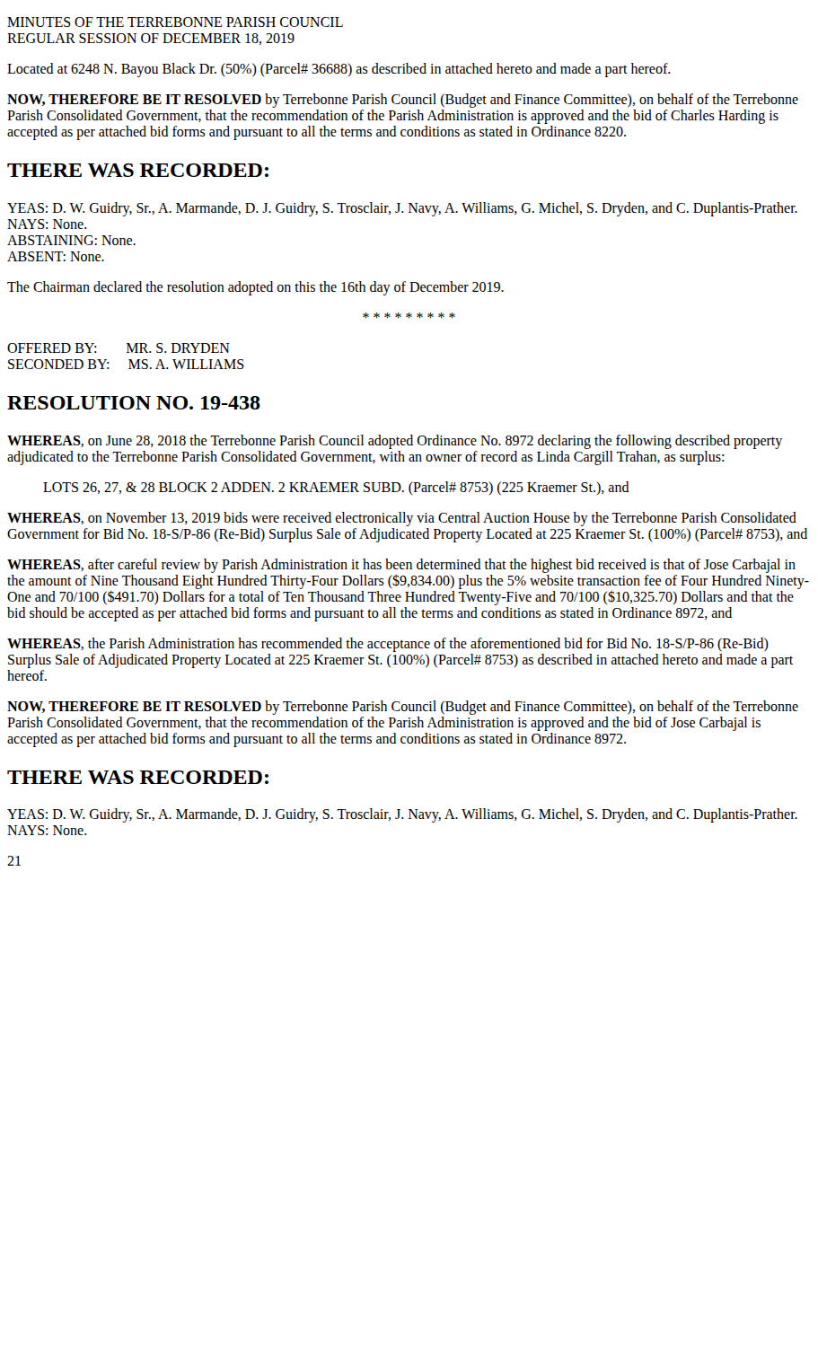MINUTES OF THE TERREBONNE PARISH COUNCIL
REGULAR SESSION OF DECEMBER 18, 2019
Located at 6248 N. Bayou Black Dr. (50%) (Parcel# 36688) as described in attached hereto and made a part hereof.
NOW, THEREFORE BE IT RESOLVED by Terrebonne Parish Council (Budget and Finance Committee), on behalf of the Terrebonne Parish Consolidated Government, that the recommendation of the Parish Administration is approved and the bid of Charles Harding is accepted as per attached bid forms and pursuant to all the terms and conditions as stated in Ordinance 8220.
THERE WAS RECORDED:
YEAS: D. W. Guidry, Sr., A. Marmande, D. J. Guidry, S. Trosclair, J. Navy, A. Williams, G. Michel, S. Dryden, and C. Duplantis-Prather.
NAYS: None.
ABSTAINING: None.
ABSENT: None.
The Chairman declared the resolution adopted on this the 16th day of December 2019.
* * * * * * * * *
OFFERED BY: MR. S. DRYDEN
SECONDED BY: MS. A. WILLIAMS
RESOLUTION NO. 19-438
WHEREAS, on June 28, 2018 the Terrebonne Parish Council adopted Ordinance No. 8972 declaring the following described property adjudicated to the Terrebonne Parish Consolidated Government, with an owner of record as Linda Cargill Trahan, as surplus:
LOTS 26, 27, & 28 BLOCK 2 ADDEN. 2 KRAEMER SUBD. (Parcel# 8753) (225 Kraemer St.), and
WHEREAS, on November 13, 2019 bids were received electronically via Central Auction House by the Terrebonne Parish Consolidated Government for Bid No. 18-S/P-86 (Re-Bid) Surplus Sale of Adjudicated Property Located at 225 Kraemer St. (100%) (Parcel# 8753), and
WHEREAS, after careful review by Parish Administration it has been determined that the highest bid received is that of Jose Carbajal in the amount of Nine Thousand Eight Hundred Thirty-Four Dollars ($9,834.00) plus the 5% website transaction fee of Four Hundred Ninety-One and 70/100 ($491.70) Dollars for a total of Ten Thousand Three Hundred Twenty-Five and 70/100 ($10,325.70) Dollars and that the bid should be accepted as per attached bid forms and pursuant to all the terms and conditions as stated in Ordinance 8972, and
WHEREAS, the Parish Administration has recommended the acceptance of the aforementioned bid for Bid No. 18-S/P-86 (Re-Bid) Surplus Sale of Adjudicated Property Located at 225 Kraemer St. (100%) (Parcel# 8753) as described in attached hereto and made a part hereof.
NOW, THEREFORE BE IT RESOLVED by Terrebonne Parish Council (Budget and Finance Committee), on behalf of the Terrebonne Parish Consolidated Government, that the recommendation of the Parish Administration is approved and the bid of Jose Carbajal is accepted as per attached bid forms and pursuant to all the terms and conditions as stated in Ordinance 8972.
THERE WAS RECORDED:
YEAS: D. W. Guidry, Sr., A. Marmande, D. J. Guidry, S. Trosclair, J. Navy, A. Williams, G. Michel, S. Dryden, and C. Duplantis-Prather.
NAYS: None.
21